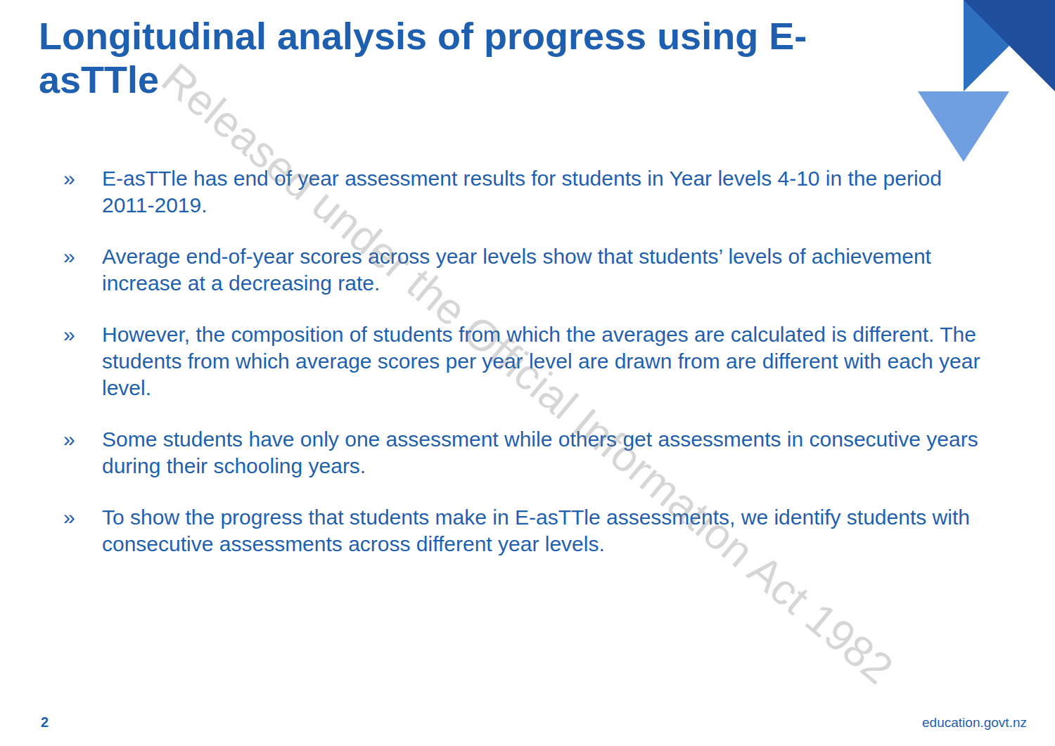Longitudinal analysis of progress using E-asTTle
E-asTTle has end of year assessment results for students in Year levels 4-10 in the period 2011-2019.
Average end-of-year scores across year levels show that students’ levels of achievement increase at a decreasing rate.
However, the composition of students from which the averages are calculated is different. The students from which average scores per year level are drawn from are different with each year level.
Some students have only one assessment while others get assessments in consecutive years during their schooling years.
To show the progress that students make in E-asTTle assessments, we identify students with consecutive assessments across different year levels.
2
education.govt.nz
Released under the Official Information Act 1982